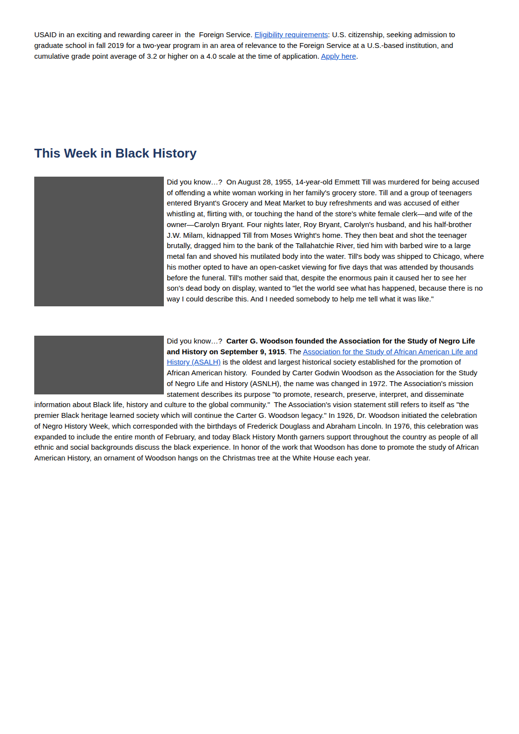USAID in an exciting and rewarding career in the Foreign Service. Eligibility requirements: U.S. citizenship, seeking admission to graduate school in fall 2019 for a two-year program in an area of relevance to the Foreign Service at a U.S.-based institution, and cumulative grade point average of 3.2 or higher on a 4.0 scale at the time of application. Apply here.
This Week in Black History
Did you know…? On August 28, 1955, 14-year-old Emmett Till was murdered for being accused of offending a white woman working in her family's grocery store. Till and a group of teenagers entered Bryant's Grocery and Meat Market to buy refreshments and was accused of either whistling at, flirting with, or touching the hand of the store's white female clerk—and wife of the owner—Carolyn Bryant. Four nights later, Roy Bryant, Carolyn's husband, and his half-brother J.W. Milam, kidnapped Till from Moses Wright's home. They then beat and shot the teenager brutally, dragged him to the bank of the Tallahatchie River, tied him with barbed wire to a large metal fan and shoved his mutilated body into the water. Till's body was shipped to Chicago, where his mother opted to have an open-casket viewing for five days that was attended by thousands before the funeral. Till's mother said that, despite the enormous pain it caused her to see her son's dead body on display, wanted to "let the world see what has happened, because there is no way I could describe this. And I needed somebody to help me tell what it was like."
Did you know…? Carter G. Woodson founded the Association for the Study of Negro Life and History on September 9, 1915. The Association for the Study of African American Life and History (ASALH) is the oldest and largest historical society established for the promotion of African American history. Founded by Carter Godwin Woodson as the Association for the Study of Negro Life and History (ASNLH), the name was changed in 1972. The Association's mission statement describes its purpose "to promote, research, preserve, interpret, and disseminate information about Black life, history and culture to the global community." The Association's vision statement still refers to itself as "the premier Black heritage learned society which will continue the Carter G. Woodson legacy." In 1926, Dr. Woodson initiated the celebration of Negro History Week, which corresponded with the birthdays of Frederick Douglass and Abraham Lincoln. In 1976, this celebration was expanded to include the entire month of February, and today Black History Month garners support throughout the country as people of all ethnic and social backgrounds discuss the black experience. In honor of the work that Woodson has done to promote the study of African American History, an ornament of Woodson hangs on the Christmas tree at the White House each year.